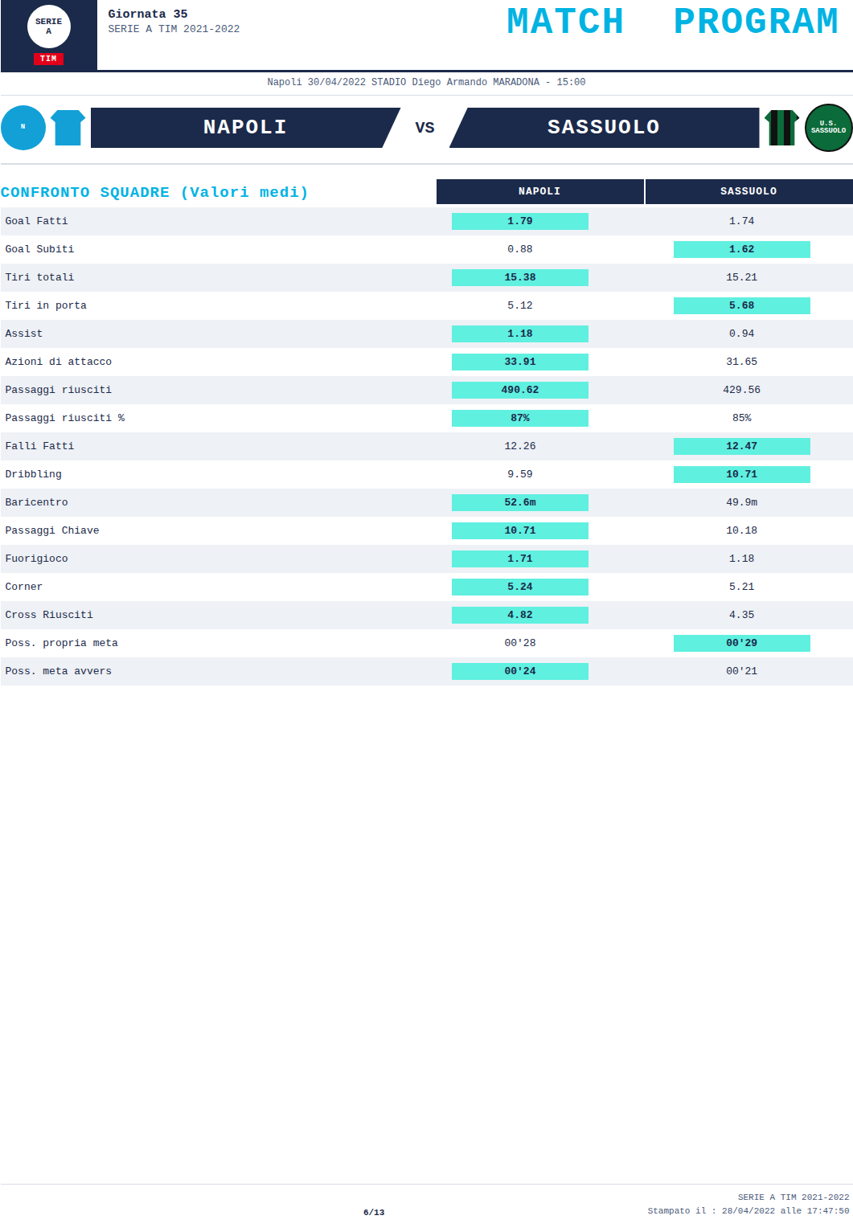SERIE
A
TIM
Giornata 35
SERIE A TIM 2021-2022
MATCH PROGRAM
Napoli 30/04/2022 STADIO Diego Armando MARADONA - 15:00
N
NAPOLI
VS
SASSUOLO
U.S.
SASSUOLO
CONFRONTO SQUADRE (Valori medi)
NAPOLI
SASSUOLO
| Goal Fatti | 1.79 | 1.74 |
| Goal Subiti | 0.88 | 1.62 |
| Tiri totali | 15.38 | 15.21 |
| Tiri in porta | 5.12 | 5.68 |
| Assist | 1.18 | 0.94 |
| Azioni di attacco | 33.91 | 31.65 |
| Passaggi riusciti | 490.62 | 429.56 |
| Passaggi riusciti % | 87% | 85% |
| Falli Fatti | 12.26 | 12.47 |
| Dribbling | 9.59 | 10.71 |
| Baricentro | 52.6m | 49.9m |
| Passaggi Chiave | 10.71 | 10.18 |
| Fuorigioco | 1.71 | 1.18 |
| Corner | 5.24 | 5.21 |
| Cross Riusciti | 4.82 | 4.35 |
| Poss. propria meta | 00'28 | 00'29 |
| Poss. meta avvers | 00'24 | 00'21 |
6/13
SERIE A TIM 2021-2022
Stampato il : 28/04/2022 alle 17:47:50